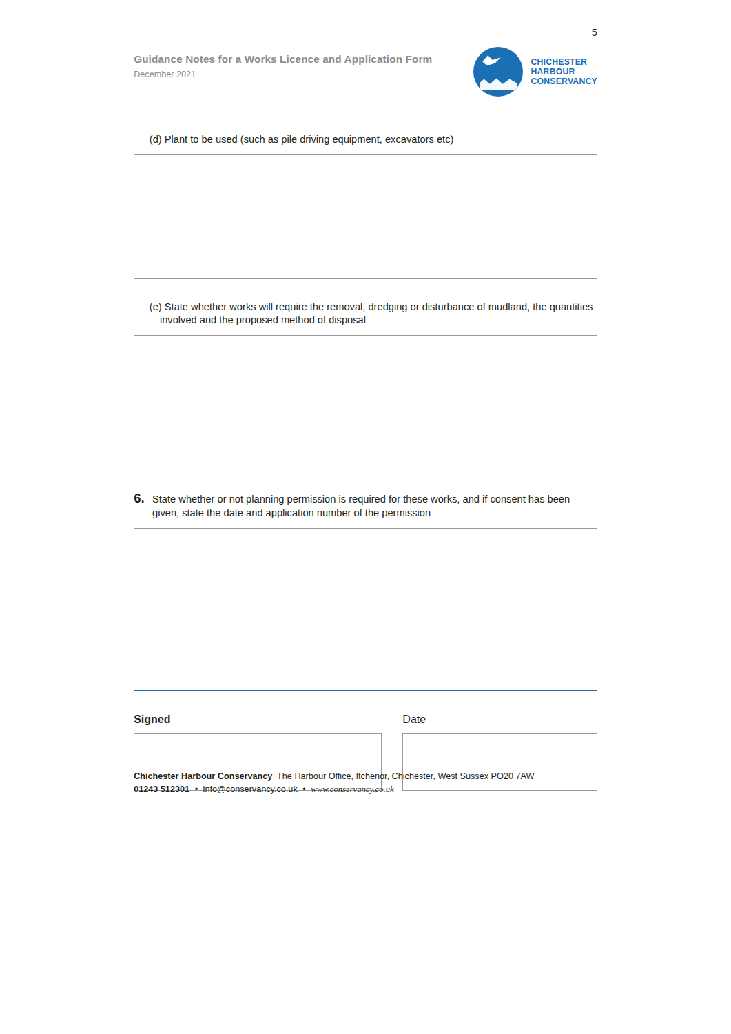5
Guidance Notes for a Works Licence and Application Form
December 2021
CHICHESTER
HARBOUR
CONSERVANCY
(d) Plant to be used (such as pile driving equipment, excavators etc)
(e) State whether works will require the removal, dredging or disturbance of mudland, the quantities involved and the proposed method of disposal
6.
State whether or not planning permission is required for these works, and if consent has been given, state the date and application number of the permission
Signed
Date
Chichester Harbour Conservancy The Harbour Office, Itchenor, Chichester, West Sussex PO20 7AW
01243 512301•info@conservancy.co.uk•www.conservancy.co.uk